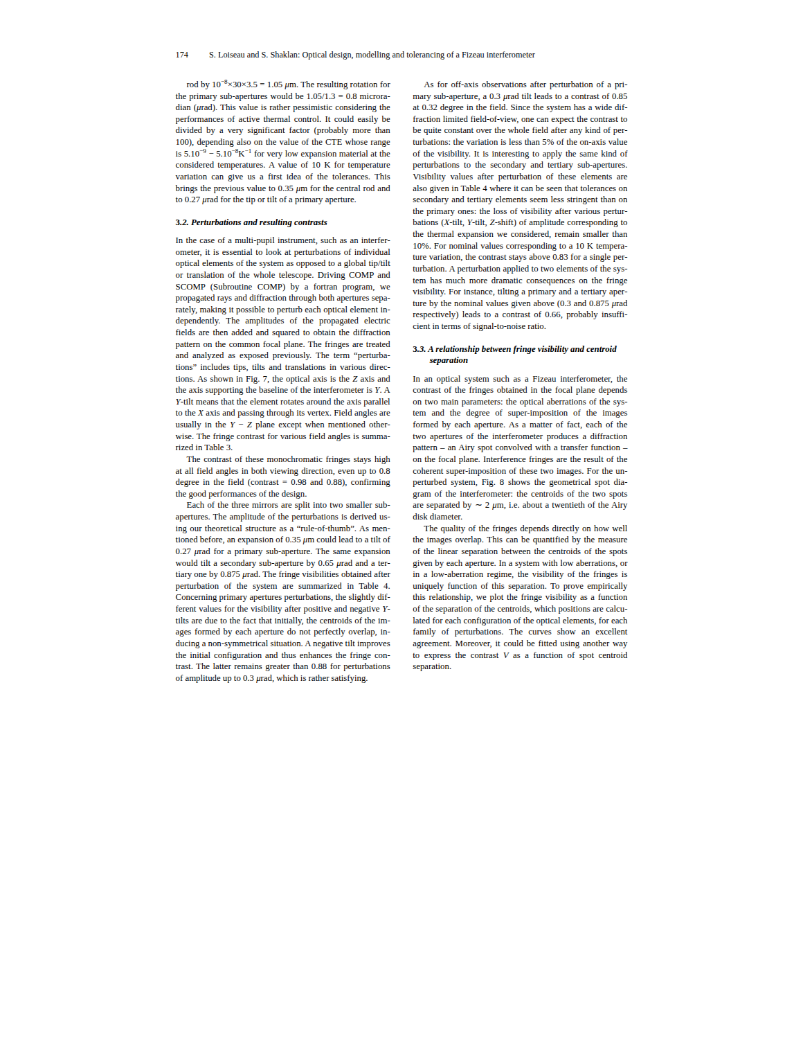174 S. Loiseau and S. Shaklan: Optical design, modelling and tolerancing of a Fizeau interferometer
rod by 10−8×30×3.5 = 1.05 μm. The resulting rotation for the primary sub-apertures would be 1.05/1.3 = 0.8 microradian (μrad). This value is rather pessimistic considering the performances of active thermal control. It could easily be divided by a very significant factor (probably more than 100), depending also on the value of the CTE whose range is 5.10−9 − 5.10−8K−1 for very low expansion material at the considered temperatures. A value of 10 K for temperature variation can give us a first idea of the tolerances. This brings the previous value to 0.35 μm for the central rod and to 0.27 μrad for the tip or tilt of a primary aperture.
3.2. Perturbations and resulting contrasts
In the case of a multi-pupil instrument, such as an interferometer, it is essential to look at perturbations of individual optical elements of the system as opposed to a global tip/tilt or translation of the whole telescope. Driving COMP and SCOMP (Subroutine COMP) by a fortran program, we propagated rays and diffraction through both apertures separately, making it possible to perturb each optical element independently. The amplitudes of the propagated electric fields are then added and squared to obtain the diffraction pattern on the common focal plane. The fringes are treated and analyzed as exposed previously. The term “perturbations” includes tips, tilts and translations in various directions. As shown in Fig. 7, the optical axis is the Z axis and the axis supporting the baseline of the interferometer is Y. A Y-tilt means that the element rotates around the axis parallel to the X axis and passing through its vertex. Field angles are usually in the Y − Z plane except when mentioned otherwise. The fringe contrast for various field angles is summarized in Table 3.
The contrast of these monochromatic fringes stays high at all field angles in both viewing direction, even up to 0.8 degree in the field (contrast = 0.98 and 0.88), confirming the good performances of the design.
Each of the three mirrors are split into two smaller sub-apertures. The amplitude of the perturbations is derived using our theoretical structure as a “rule-of-thumb”. As mentioned before, an expansion of 0.35 μm could lead to a tilt of 0.27 μrad for a primary sub-aperture. The same expansion would tilt a secondary sub-aperture by 0.65 μrad and a tertiary one by 0.875 μrad. The fringe visibilities obtained after perturbation of the system are summarized in Table 4. Concerning primary apertures perturbations, the slightly different values for the visibility after positive and negative Y-tilts are due to the fact that initially, the centroids of the images formed by each aperture do not perfectly overlap, inducing a non-symmetrical situation. A negative tilt improves the initial configuration and thus enhances the fringe contrast. The latter remains greater than 0.88 for perturbations of amplitude up to 0.3 μrad, which is rather satisfying.
As for off-axis observations after perturbation of a primary sub-aperture, a 0.3 μrad tilt leads to a contrast of 0.85 at 0.32 degree in the field. Since the system has a wide diffraction limited field-of-view, one can expect the contrast to be quite constant over the whole field after any kind of perturbations: the variation is less than 5% of the on-axis value of the visibility. It is interesting to apply the same kind of perturbations to the secondary and tertiary sub-apertures. Visibility values after perturbation of these elements are also given in Table 4 where it can be seen that tolerances on secondary and tertiary elements seem less stringent than on the primary ones: the loss of visibility after various perturbations (X-tilt, Y-tilt, Z-shift) of amplitude corresponding to the thermal expansion we considered, remain smaller than 10%. For nominal values corresponding to a 10 K temperature variation, the contrast stays above 0.83 for a single perturbation. A perturbation applied to two elements of the system has much more dramatic consequences on the fringe visibility. For instance, tilting a primary and a tertiary aperture by the nominal values given above (0.3 and 0.875 μrad respectively) leads to a contrast of 0.66, probably insufficient in terms of signal-to-noise ratio.
3.3. A relationship between fringe visibility and centroidseparation
In an optical system such as a Fizeau interferometer, the contrast of the fringes obtained in the focal plane depends on two main parameters: the optical aberrations of the system and the degree of super-imposition of the images formed by each aperture. As a matter of fact, each of the two apertures of the interferometer produces a diffraction pattern – an Airy spot convolved with a transfer function – on the focal plane. Interference fringes are the result of the coherent super-imposition of these two images. For the unperturbed system, Fig. 8 shows the geometrical spot diagram of the interferometer: the centroids of the two spots are separated by ∼ 2 μm, i.e. about a twentieth of the Airy disk diameter.
The quality of the fringes depends directly on how well the images overlap. This can be quantified by the measure of the linear separation between the centroids of the spots given by each aperture. In a system with low aberrations, or in a low-aberration regime, the visibility of the fringes is uniquely function of this separation. To prove empirically this relationship, we plot the fringe visibility as a function of the separation of the centroids, which positions are calculated for each configuration of the optical elements, for each family of perturbations. The curves show an excellent agreement. Moreover, it could be fitted using another way to express the contrast V as a function of spot centroid separation.